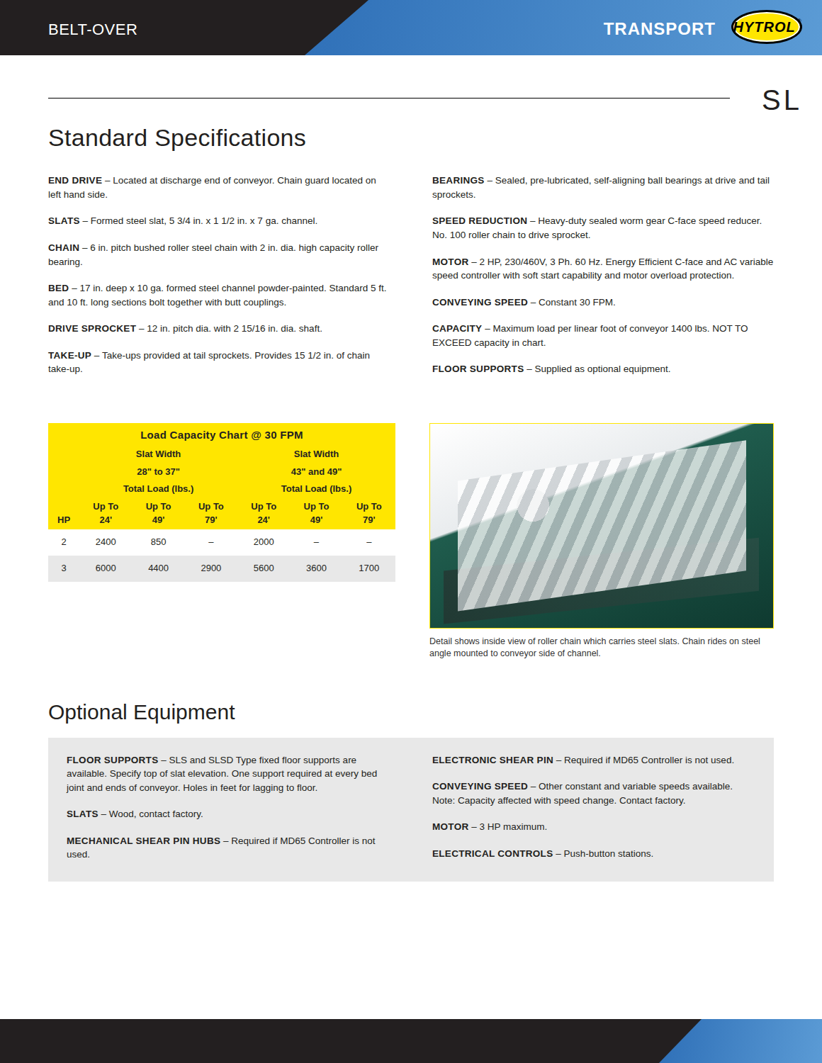BELT-OVER
TRANSPORT
HYTROL®
SL
Standard Specifications
END DRIVE – Located at discharge end of conveyor. Chain guard located on left hand side.
SLATS – Formed steel slat, 5 3/4 in. x 1 1/2 in. x 7 ga. channel.
CHAIN – 6 in. pitch bushed roller steel chain with 2 in. dia. high capacity roller bearing.
BED – 17 in. deep x 10 ga. formed steel channel powder-painted. Standard 5 ft. and 10 ft. long sections bolt together with butt couplings.
DRIVE SPROCKET – 12 in. pitch dia. with 2 15/16 in. dia. shaft.
TAKE-UP – Take-ups provided at tail sprockets. Provides 15 1/2 in. of chain take-up.
BEARINGS – Sealed, pre-lubricated, self-aligning ball bearings at drive and tail sprockets.
SPEED REDUCTION – Heavy-duty sealed worm gear C-face speed reducer. No. 100 roller chain to drive sprocket.
MOTOR – 2 HP, 230/460V, 3 Ph. 60 Hz. Energy Efficient C-face and AC variable speed controller with soft start capability and motor overload protection.
CONVEYING SPEED – Constant 30 FPM.
CAPACITY – Maximum load per linear foot of conveyor 1400 lbs. NOT TO EXCEED capacity in chart.
FLOOR SUPPORTS – Supplied as optional equipment.
| Load Capacity Chart @ 30 FPM |
| --- |
| HP | Slat Width | Slat Width |
| 28" to 37" | 43" and 49" |
| Total Load (lbs.) | Total Load (lbs.) |
| Up To 24' | Up To 49' | Up To 79' | Up To 24' | Up To 49' | Up To 79' |
| 2 | 2400 | 850 | – | 2000 | – | – |
| 3 | 6000 | 4400 | 2900 | 5600 | 3600 | 1700 |
Detail shows inside view of roller chain which carries steel slats. Chain rides on steel angle mounted to conveyor side of channel.
Optional Equipment
FLOOR SUPPORTS – SLS and SLSD Type fixed floor supports are available. Specify top of slat elevation. One support required at every bed joint and ends of conveyor. Holes in feet for lagging to floor.
SLATS – Wood, contact factory.
MECHANICAL SHEAR PIN HUBS – Required if MD65 Controller is not used.
ELECTRONIC SHEAR PIN – Required if MD65 Controller is not used.
CONVEYING SPEED – Other constant and variable speeds available. Note: Capacity affected with speed change. Contact factory.
MOTOR – 3 HP maximum.
ELECTRICAL CONTROLS – Push-button stations.